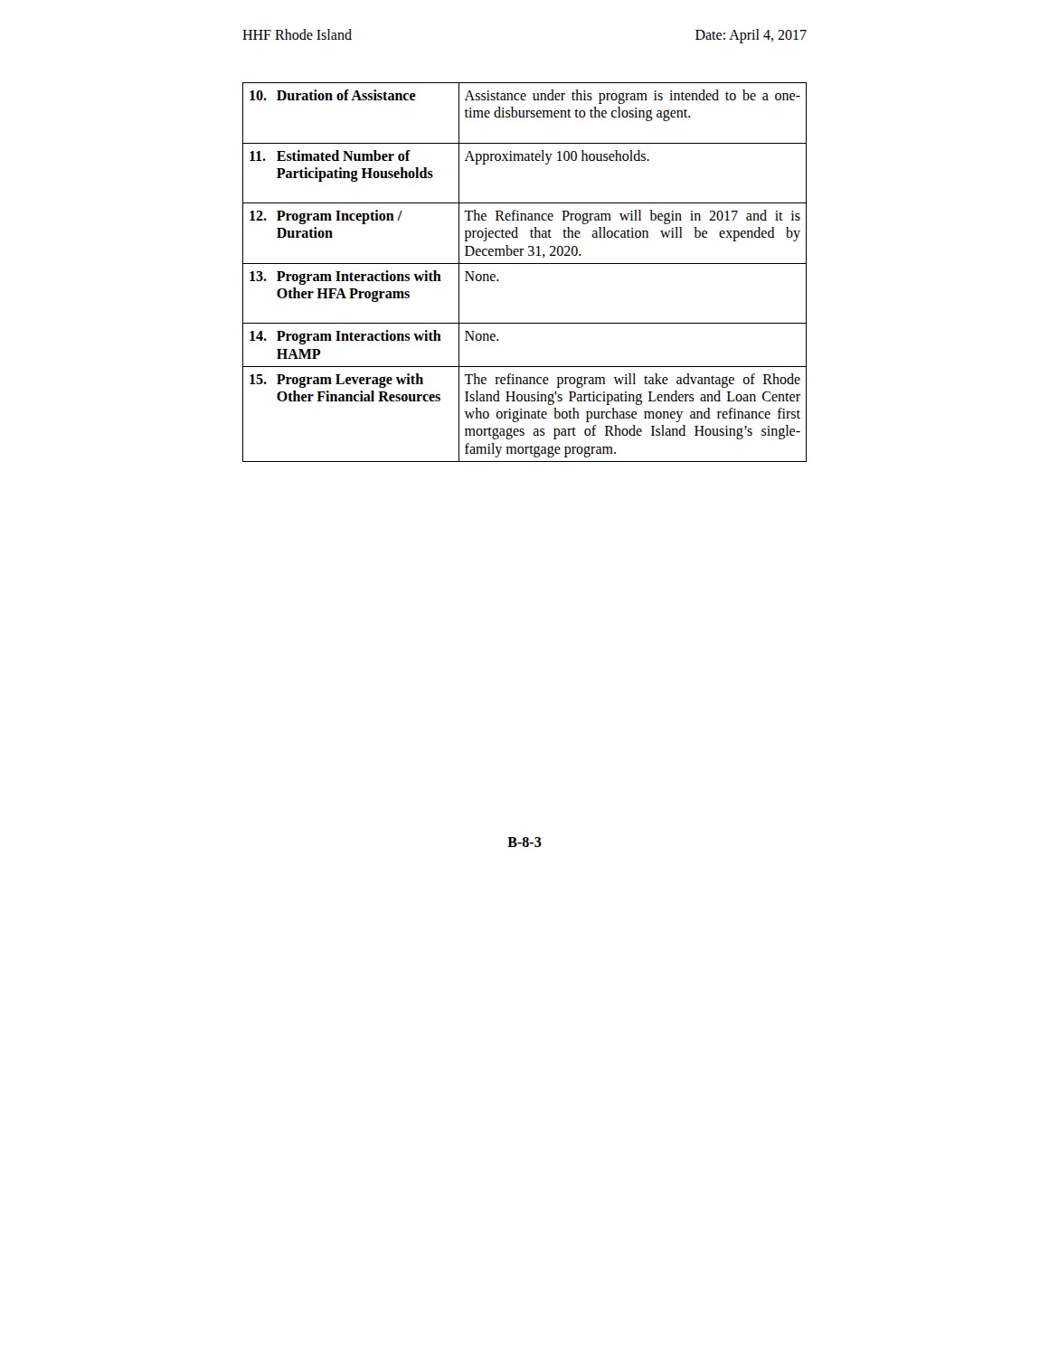HHF Rhode Island
Date: April 4, 2017
| 10. Duration of Assistance | Assistance under this program is intended to be a one-time disbursement to the closing agent. |
| 11. Estimated Number of Participating Households | Approximately 100 households. |
| 12. Program Inception / Duration | The Refinance Program will begin in 2017 and it is projected that the allocation will be expended by December 31, 2020. |
| 13. Program Interactions with Other HFA Programs | None. |
| 14. Program Interactions with HAMP | None. |
| 15. Program Leverage with Other Financial Resources | The refinance program will take advantage of Rhode Island Housing's Participating Lenders and Loan Center who originate both purchase money and refinance first mortgages as part of Rhode Island Housing’s single-family mortgage program. |
B-8-3